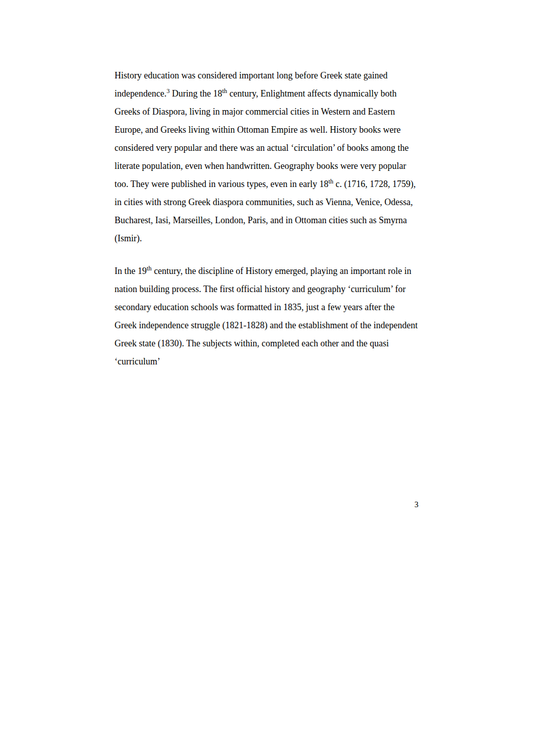History education was considered important long before Greek state gained independence.3 During the 18th century, Enlightment affects dynamically both Greeks of Diaspora, living in major commercial cities in Western and Eastern Europe, and Greeks living within Ottoman Empire as well. History books were considered very popular and there was an actual ‘circulation’ of books among the literate population, even when handwritten. Geography books were very popular too. They were published in various types, even in early 18th c. (1716, 1728, 1759), in cities with strong Greek diaspora communities, such as Vienna, Venice, Odessa, Bucharest, Iasi, Marseilles, London, Paris, and in Ottoman cities such as Smyrna (Ismir).
In the 19th century, the discipline of History emerged, playing an important role in nation building process. The first official history and geography ‘curriculum’ for secondary education schools was formatted in 1835, just a few years after the Greek independence struggle (1821-1828) and the establishment of the independent Greek state (1830). The subjects within, completed each other and the quasi ‘curriculum’
3